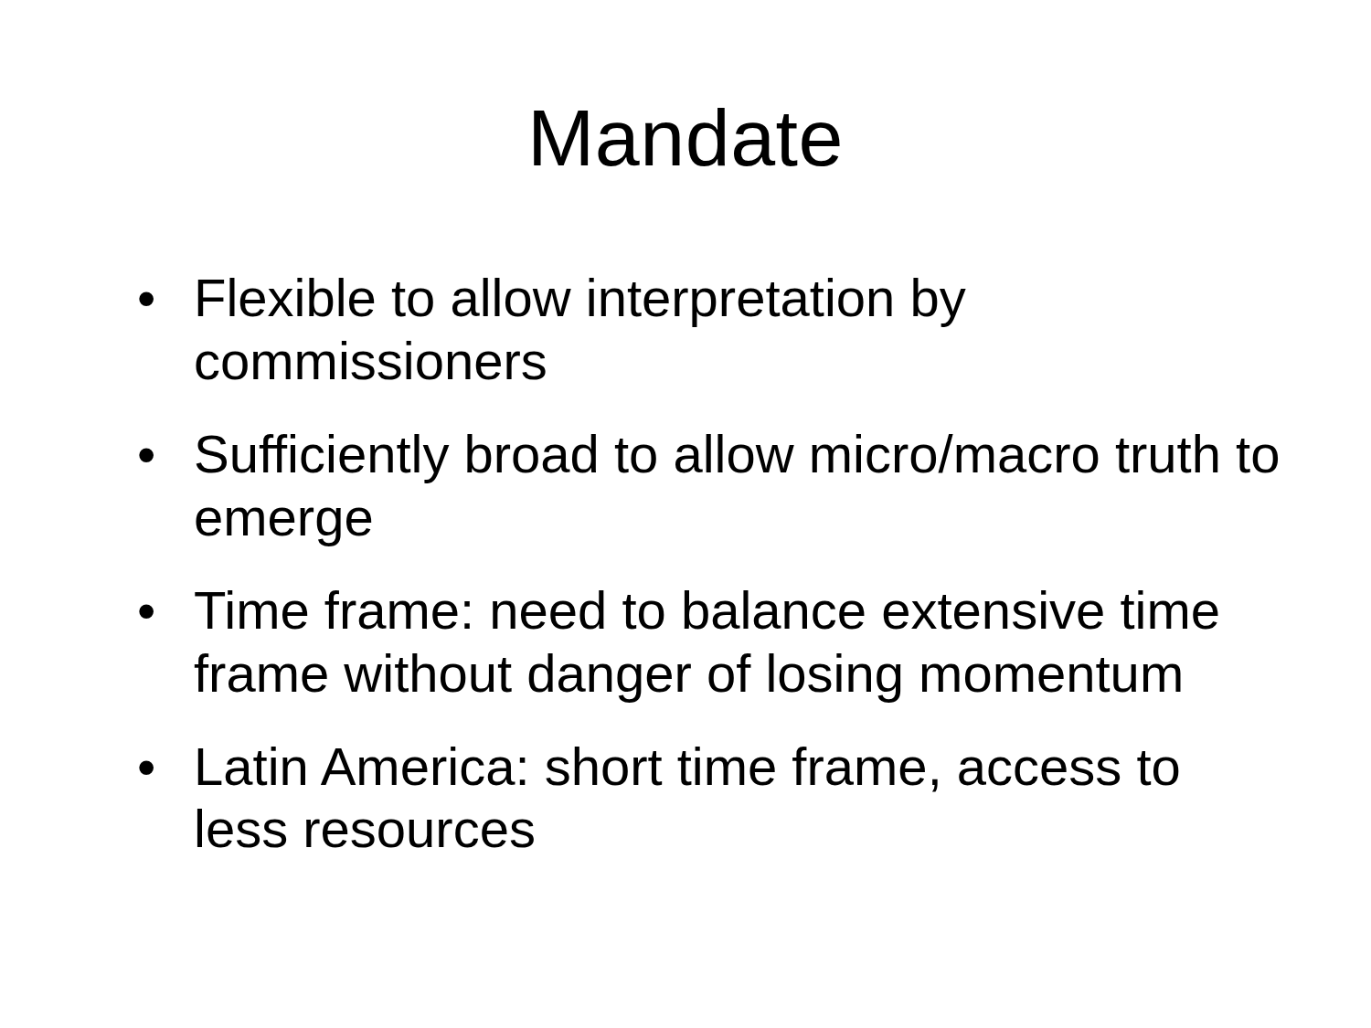Mandate
Flexible to allow interpretation by commissioners
Sufficiently broad to allow micro/macro truth to emerge
Time frame: need to balance extensive time frame without danger of losing momentum
Latin America: short time frame, access to less resources